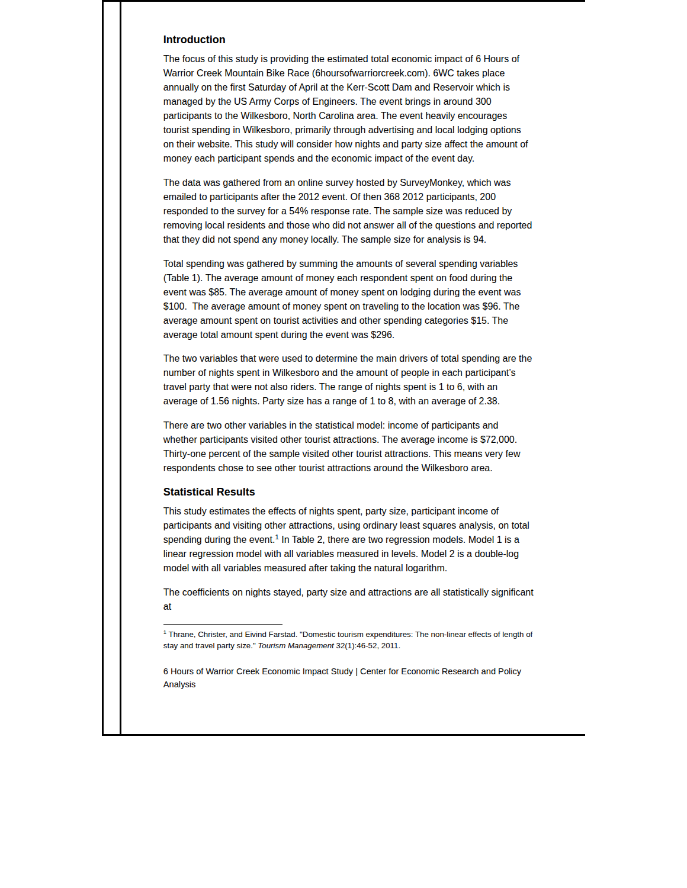Introduction
The focus of this study is providing the estimated total economic impact of 6 Hours of Warrior Creek Mountain Bike Race (6hoursofwarriorcreek.com). 6WC takes place annually on the first Saturday of April at the Kerr-Scott Dam and Reservoir which is managed by the US Army Corps of Engineers. The event brings in around 300 participants to the Wilkesboro, North Carolina area. The event heavily encourages tourist spending in Wilkesboro, primarily through advertising and local lodging options on their website. This study will consider how nights and party size affect the amount of money each participant spends and the economic impact of the event day.
The data was gathered from an online survey hosted by SurveyMonkey, which was emailed to participants after the 2012 event. Of then 368 2012 participants, 200 responded to the survey for a 54% response rate. The sample size was reduced by removing local residents and those who did not answer all of the questions and reported that they did not spend any money locally. The sample size for analysis is 94.
Total spending was gathered by summing the amounts of several spending variables (Table 1). The average amount of money each respondent spent on food during the event was $85. The average amount of money spent on lodging during the event was $100. The average amount of money spent on traveling to the location was $96. The average amount spent on tourist activities and other spending categories $15. The average total amount spent during the event was $296.
The two variables that were used to determine the main drivers of total spending are the number of nights spent in Wilkesboro and the amount of people in each participant’s travel party that were not also riders. The range of nights spent is 1 to 6, with an average of 1.56 nights. Party size has a range of 1 to 8, with an average of 2.38.
There are two other variables in the statistical model: income of participants and whether participants visited other tourist attractions. The average income is $72,000. Thirty-one percent of the sample visited other tourist attractions. This means very few respondents chose to see other tourist attractions around the Wilkesboro area.
Statistical Results
This study estimates the effects of nights spent, party size, participant income of participants and visiting other attractions, using ordinary least squares analysis, on total spending during the event.1 In Table 2, there are two regression models. Model 1 is a linear regression model with all variables measured in levels. Model 2 is a double-log model with all variables measured after taking the natural logarithm.
The coefficients on nights stayed, party size and attractions are all statistically significant at
1 Thrane, Christer, and Eivind Farstad. "Domestic tourism expenditures: The non-linear effects of length of stay and travel party size." Tourism Management 32(1):46-52, 2011.
6 Hours of Warrior Creek Economic Impact Study | Center for Economic Research and Policy Analysis